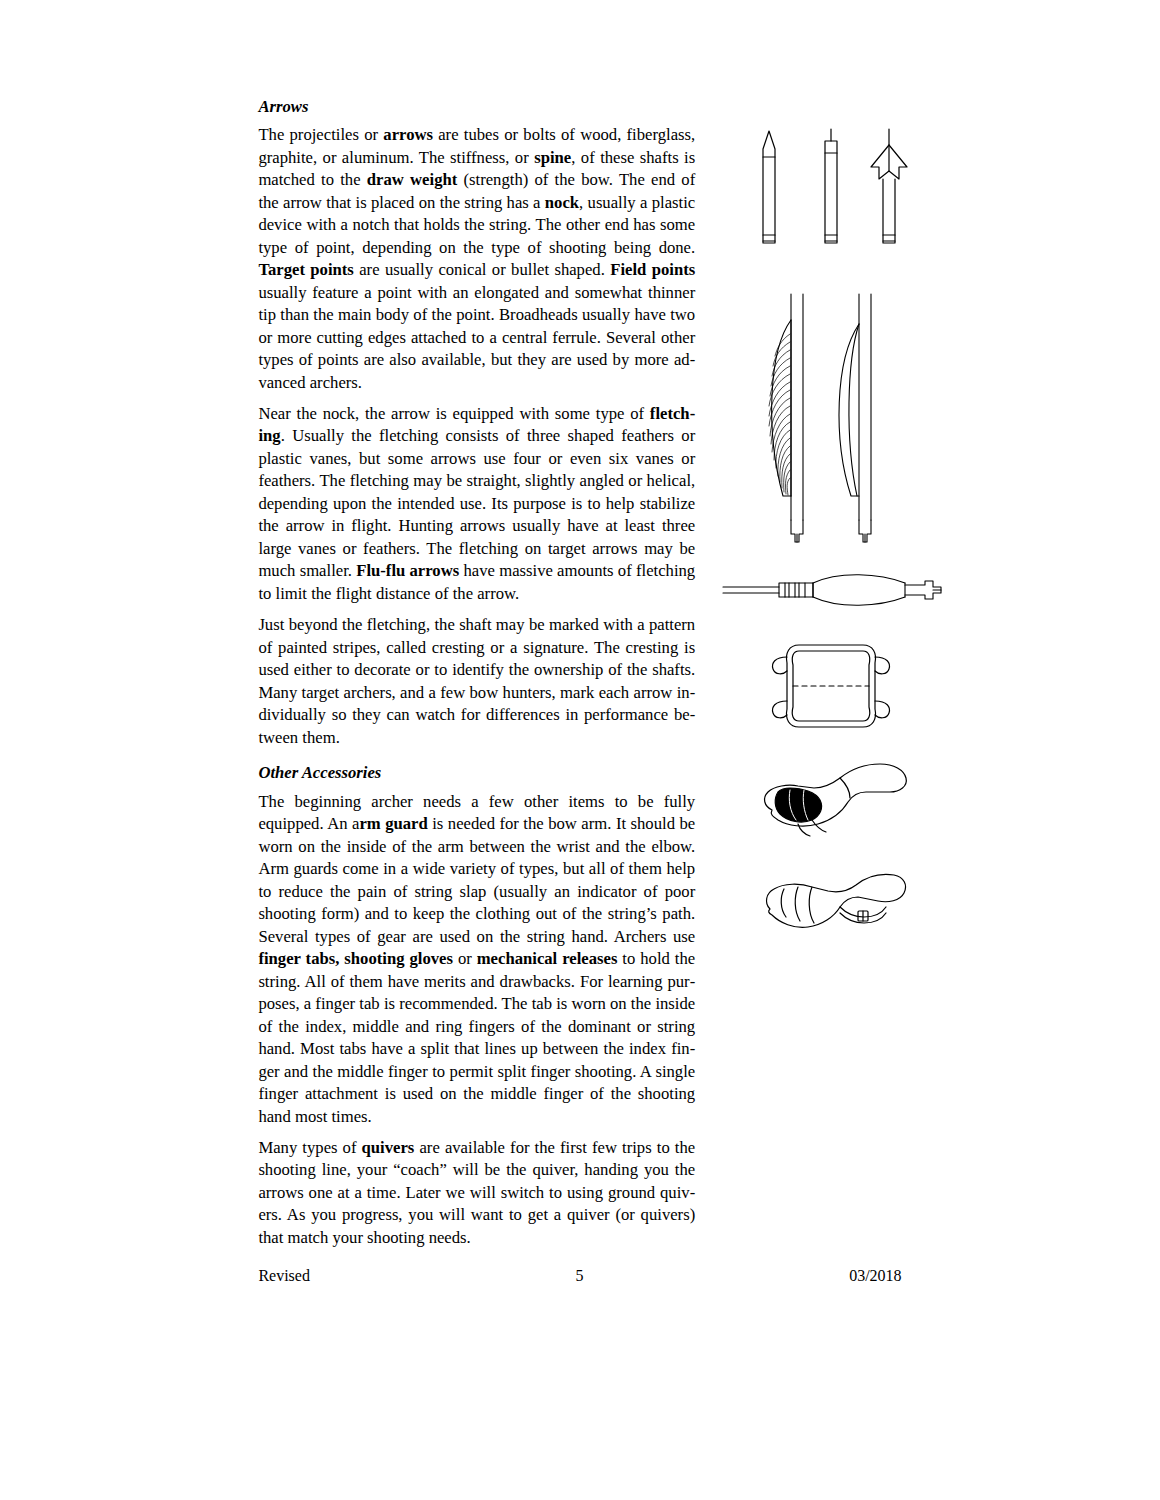Arrows
The projectiles or arrows are tubes or bolts of wood, fiberglass, graphite, or aluminum. The stiffness, or spine, of these shafts is matched to the draw weight (strength) of the bow. The end of the arrow that is placed on the string has a nock, usually a plastic device with a notch that holds the string. The other end has some type of point, depending on the type of shooting being done. Target points are usually conical or bullet shaped. Field points usually feature a point with an elongated and somewhat thinner tip than the main body of the point. Broadheads usually have two or more cutting edges attached to a central ferrule. Several other types of points are also available, but they are used by more advanced archers.
Near the nock, the arrow is equipped with some type of fletching. Usually the fletching consists of three shaped feathers or plastic vanes, but some arrows use four or even six vanes or feathers. The fletching may be straight, slightly angled or helical, depending upon the intended use. Its purpose is to help stabilize the arrow in flight. Hunting arrows usually have at least three large vanes or feathers. The fletching on target arrows may be much smaller. Flu-flu arrows have massive amounts of fletching to limit the flight distance of the arrow.
Just beyond the fletching, the shaft may be marked with a pattern of painted stripes, called cresting or a signature. The cresting is used either to decorate or to identify the ownership of the shafts. Many target archers, and a few bow hunters, mark each arrow individually so they can watch for differences in performance between them.
Other Accessories
The beginning archer needs a few other items to be fully equipped. An arm guard is needed for the bow arm. It should be worn on the inside of the arm between the wrist and the elbow. Arm guards come in a wide variety of types, but all of them help to reduce the pain of string slap (usually an indicator of poor shooting form) and to keep the clothing out of the string’s path. Several types of gear are used on the string hand. Archers use finger tabs, shooting gloves or mechanical releases to hold the string. All of them have merits and drawbacks. For learning purposes, a finger tab is recommended. The tab is worn on the inside of the index, middle and ring fingers of the dominant or string hand. Most tabs have a split that lines up between the index finger and the middle finger to permit split finger shooting. A single finger attachment is used on the middle finger of the shooting hand most times.
Many types of quivers are available for the first few trips to the shooting line, your “coach” will be the quiver, handing you the arrows one at a time. Later we will switch to using ground quivers. As you progress, you will want to get a quiver (or quivers) that match your shooting needs.
Revised 5 03/2018